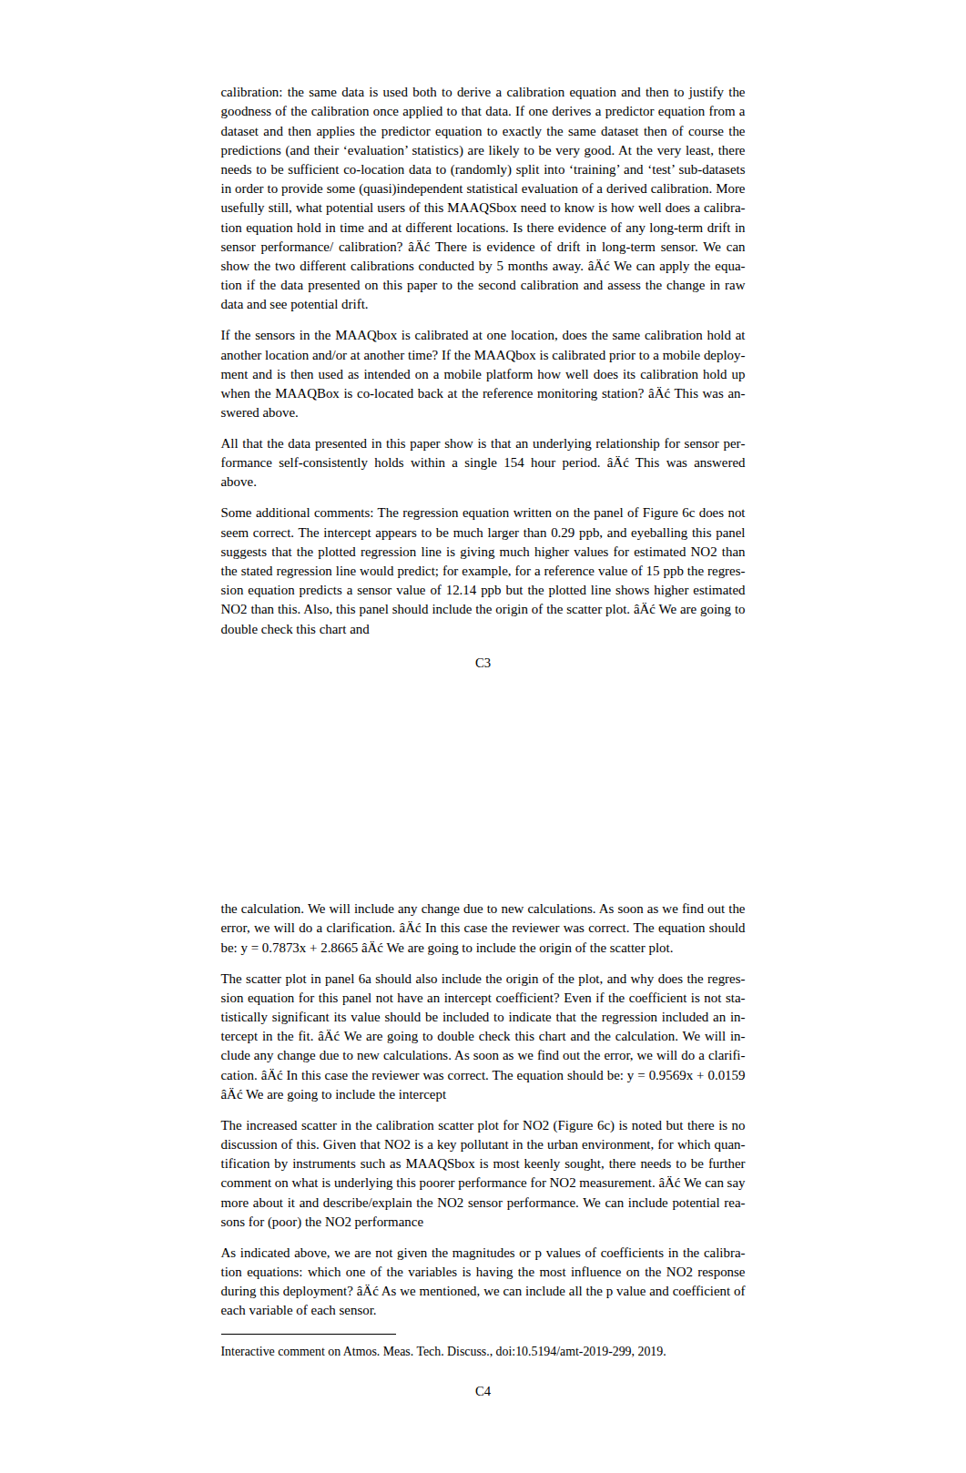calibration: the same data is used both to derive a calibration equation and then to justify the goodness of the calibration once applied to that data. If one derives a predictor equation from a dataset and then applies the predictor equation to exactly the same dataset then of course the predictions (and their ‘evaluation’ statistics) are likely to be very good. At the very least, there needs to be sufficient co-location data to (randomly) split into ‘training’ and ‘test’ sub-datasets in order to provide some (quasi)independent statistical evaluation of a derived calibration. More usefully still, what potential users of this MAAQSbox need to know is how well does a calibration equation hold in time and at different locations. Is there evidence of any long-term drift in sensor performance/ calibration? âÄć There is evidence of drift in long-term sensor. We can show the two different calibrations conducted by 5 months away. âÄć We can apply the equation if the data presented on this paper to the second calibration and assess the change in raw data and see potential drift.
If the sensors in the MAAQbox is calibrated at one location, does the same calibration hold at another location and/or at another time? If the MAAQbox is calibrated prior to a mobile deployment and is then used as intended on a mobile platform how well does its calibration hold up when the MAAQBox is co-located back at the reference monitoring station? âÄć This was answered above.
All that the data presented in this paper show is that an underlying relationship for sensor performance self-consistently holds within a single 154 hour period. âÄć This was answered above.
Some additional comments: The regression equation written on the panel of Figure 6c does not seem correct. The intercept appears to be much larger than 0.29 ppb, and eyeballing this panel suggests that the plotted regression line is giving much higher values for estimated NO2 than the stated regression line would predict; for example, for a reference value of 15 ppb the regression equation predicts a sensor value of 12.14 ppb but the plotted line shows higher estimated NO2 than this. Also, this panel should include the origin of the scatter plot. âÄć We are going to double check this chart and
C3
the calculation. We will include any change due to new calculations. As soon as we find out the error, we will do a clarification. âÄć In this case the reviewer was correct. The equation should be: y = 0.7873x + 2.8665 âÄć We are going to include the origin of the scatter plot.
The scatter plot in panel 6a should also include the origin of the plot, and why does the regression equation for this panel not have an intercept coefficient? Even if the coefficient is not statistically significant its value should be included to indicate that the regression included an intercept in the fit. âÄć We are going to double check this chart and the calculation. We will include any change due to new calculations. As soon as we find out the error, we will do a clarification. âÄć In this case the reviewer was correct. The equation should be: y = 0.9569x + 0.0159 âÄć We are going to include the intercept
The increased scatter in the calibration scatter plot for NO2 (Figure 6c) is noted but there is no discussion of this. Given that NO2 is a key pollutant in the urban environment, for which quantification by instruments such as MAAQSbox is most keenly sought, there needs to be further comment on what is underlying this poorer performance for NO2 measurement. âÄć We can say more about it and describe/explain the NO2 sensor performance. We can include potential reasons for (poor) the NO2 performance
As indicated above, we are not given the magnitudes or p values of coefficients in the calibration equations: which one of the variables is having the most influence on the NO2 response during this deployment? âÄć As we mentioned, we can include all the p value and coefficient of each variable of each sensor.
Interactive comment on Atmos. Meas. Tech. Discuss., doi:10.5194/amt-2019-299, 2019.
C4